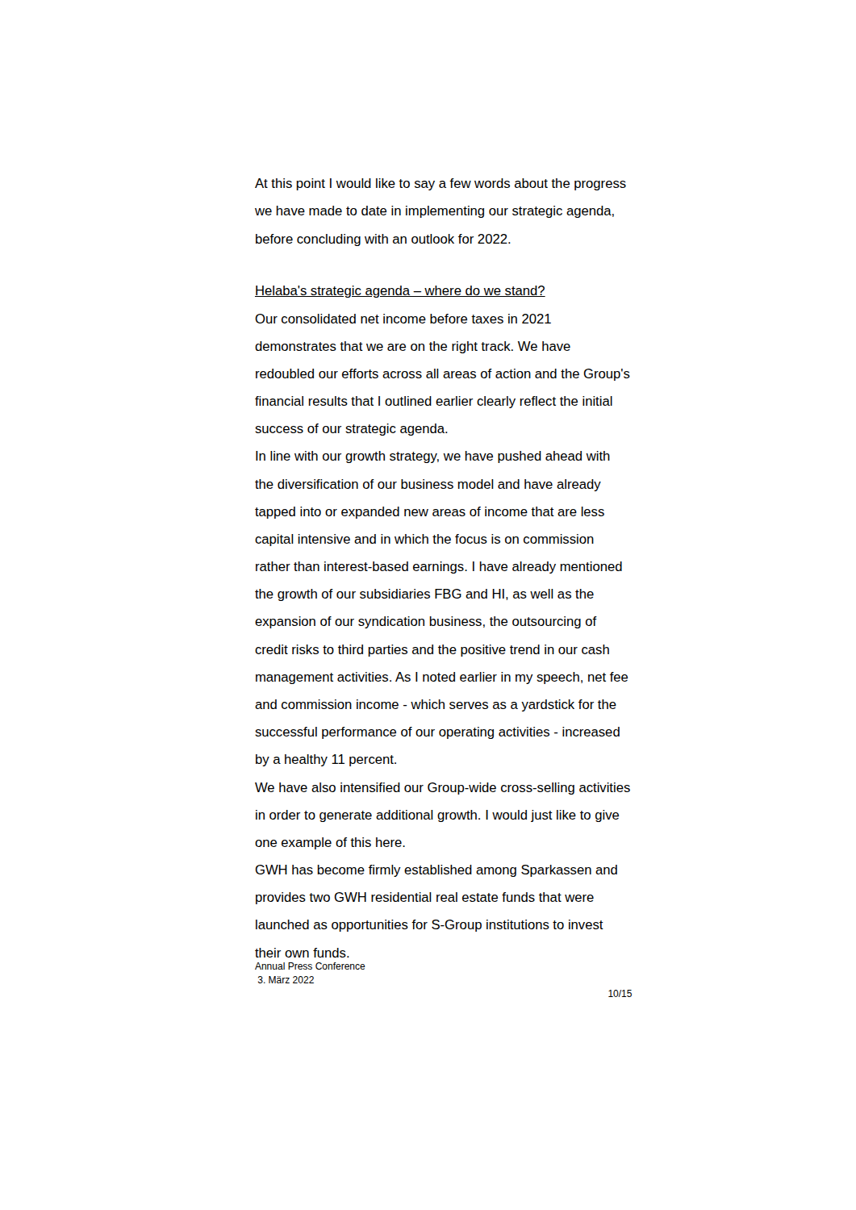At this point I would like to say a few words about the progress we have made to date in implementing our strategic agenda, before concluding with an outlook for 2022.
Helaba's strategic agenda – where do we stand?
Our consolidated net income before taxes in 2021 demonstrates that we are on the right track. We have redoubled our efforts across all areas of action and the Group's financial results that I outlined earlier clearly reflect the initial success of our strategic agenda.
In line with our growth strategy, we have pushed ahead with the diversification of our business model and have already tapped into or expanded new areas of income that are less capital intensive and in which the focus is on commission rather than interest-based earnings. I have already mentioned the growth of our subsidiaries FBG and HI, as well as the expansion of our syndication business, the outsourcing of credit risks to third parties and the positive trend in our cash management activities. As I noted earlier in my speech, net fee and commission income - which serves as a yardstick for the successful performance of our operating activities - increased by a healthy 11 percent.
We have also intensified our Group-wide cross-selling activities in order to generate additional growth. I would just like to give one example of this here.
GWH has become firmly established among Sparkassen and provides two GWH residential real estate funds that were launched as opportunities for S-Group institutions to invest their own funds.
Annual Press Conference
3. März 2022
10/15